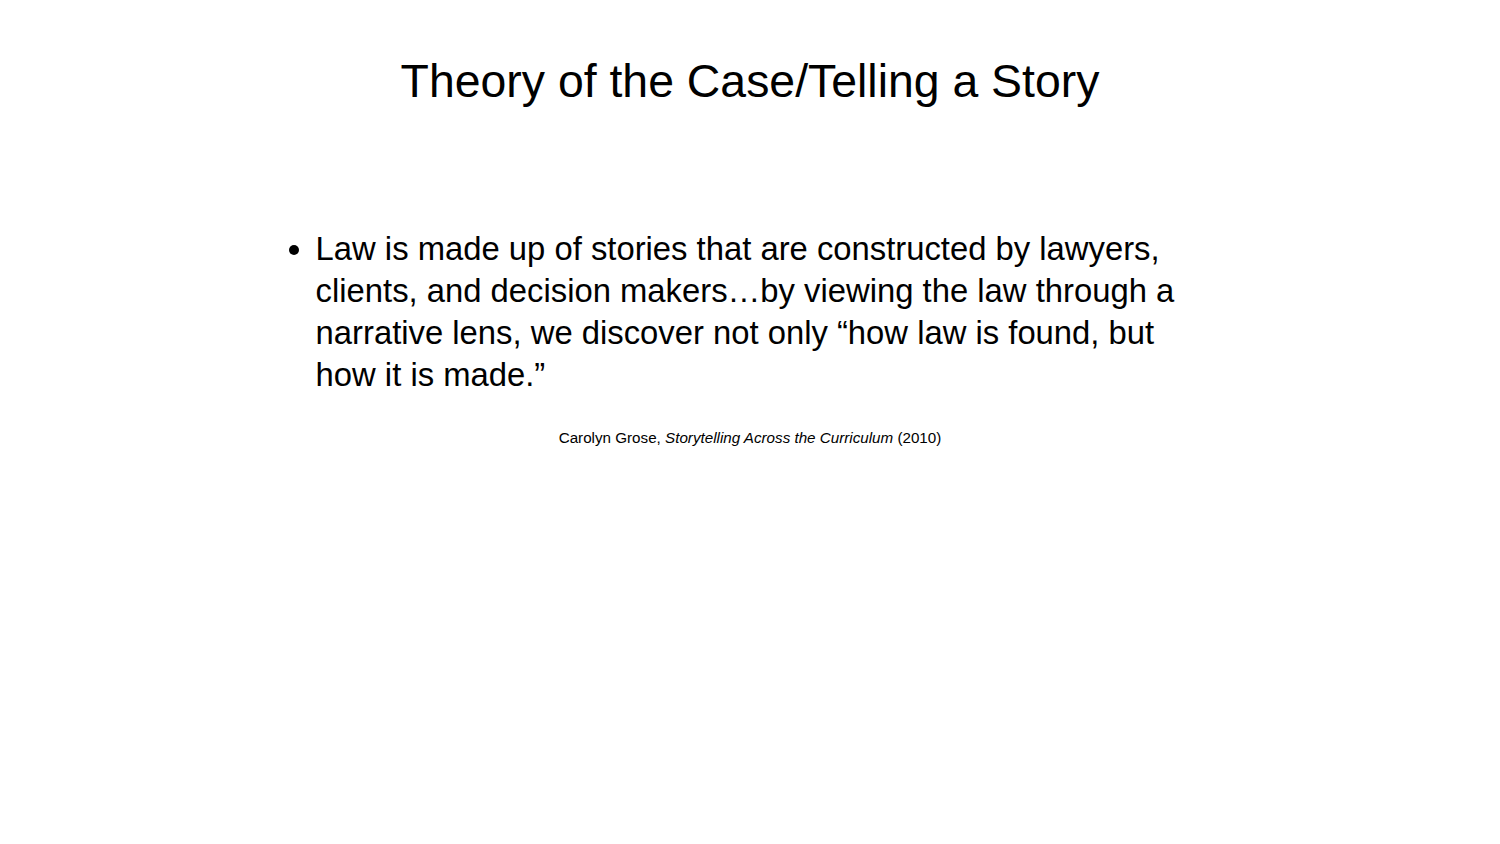Theory of the Case/Telling a Story
Law is made up of stories that are constructed by lawyers, clients, and decision makers…by viewing the law through a narrative lens, we discover not only “how law is found, but how it is made.”
Carolyn Grose, Storytelling Across the Curriculum (2010)